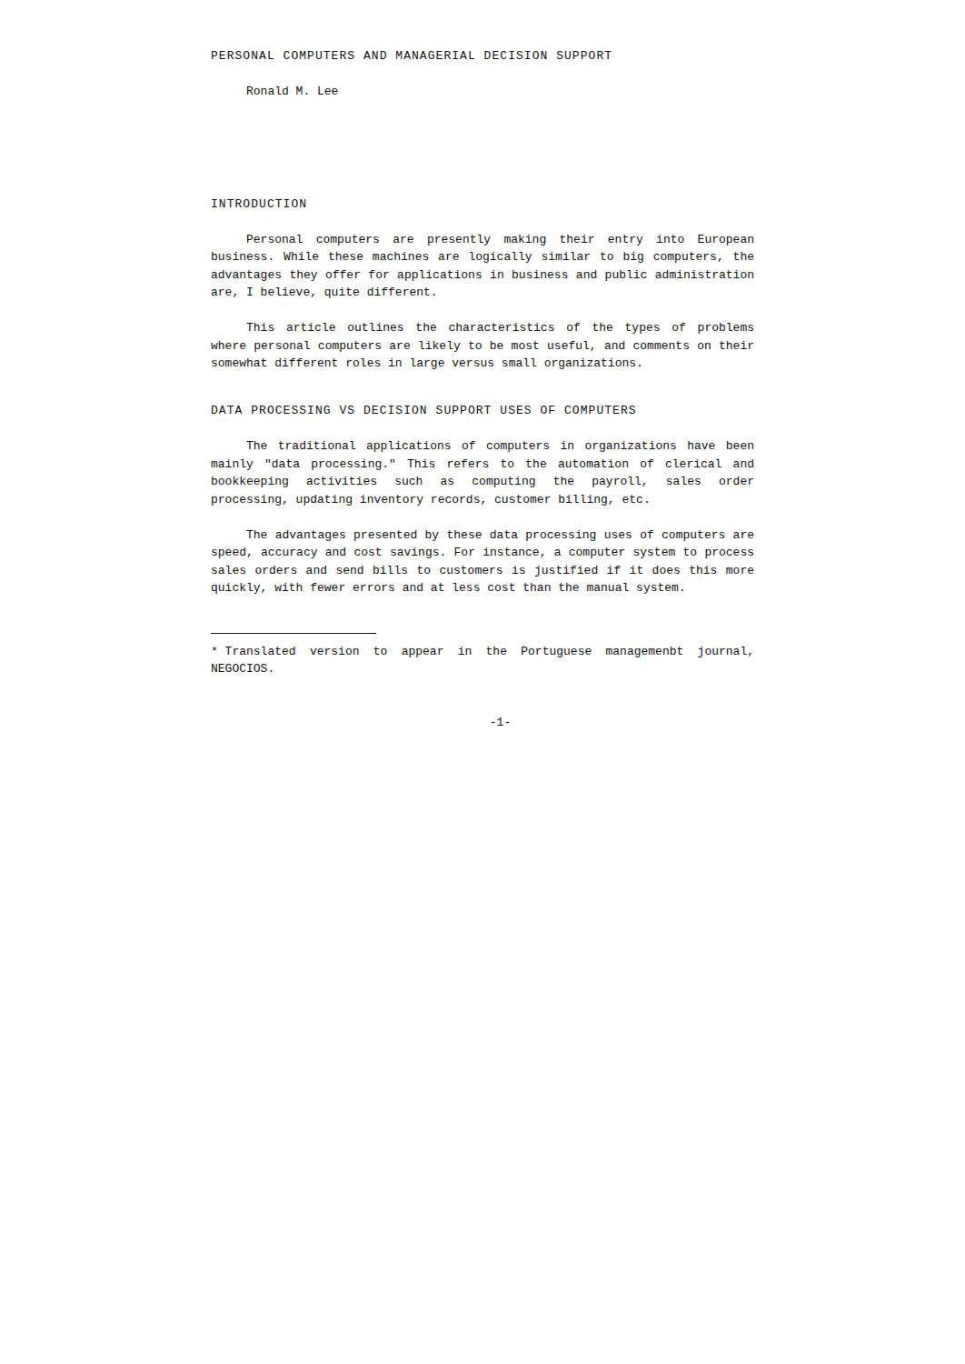PERSONAL COMPUTERS AND MANAGERIAL DECISION SUPPORT
Ronald M. Lee
INTRODUCTION
Personal computers are presently making their entry into European business. While these machines are logically similar to big computers, the advantages they offer for applications in business and public administration are, I believe, quite different.
This article outlines the characteristics of the types of problems where personal computers are likely to be most useful, and comments on their somewhat different roles in large versus small organizations.
DATA PROCESSING VS DECISION SUPPORT USES OF COMPUTERS
The traditional applications of computers in organizations have been mainly "data processing." This refers to the automation of clerical and bookkeeping activities such as computing the payroll, sales order processing, updating inventory records, customer billing, etc.
The advantages presented by these data processing uses of computers are speed, accuracy and cost savings. For instance, a computer system to process sales orders and send bills to customers is justified if it does this more quickly, with fewer errors and at less cost than the manual system.
*Translated version to appear in the Portuguese managemenbt journal, NEGOCIOS.
-1-